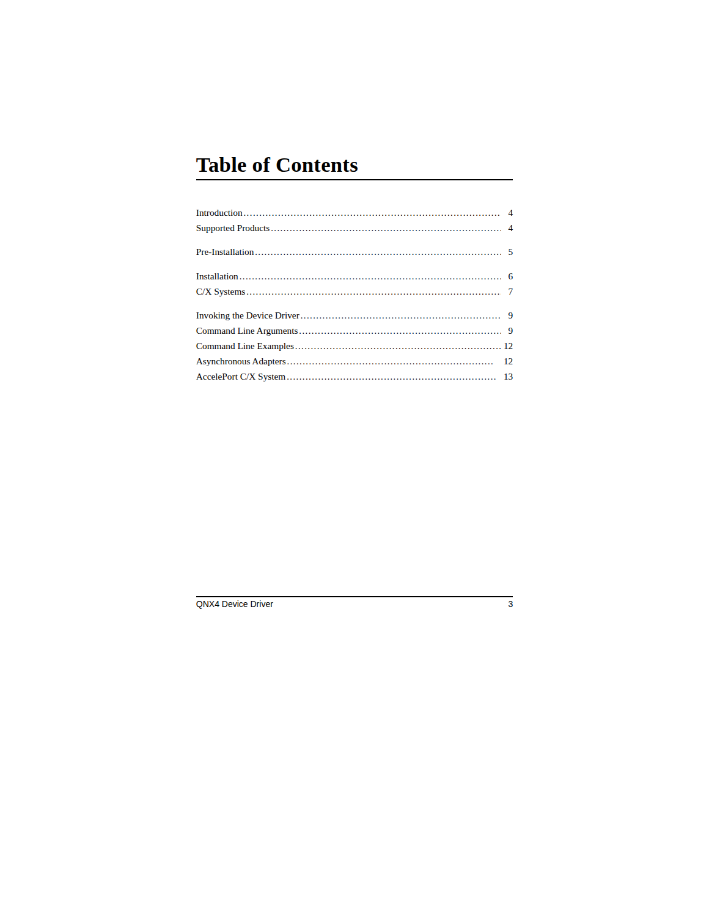Table of Contents
Introduction ................................................................................................. 4
Supported Products ................................................................................ 4
Pre-Installation ............................................................................................. 5
Installation .................................................................................................... 6
C/X Systems ........................................................................................... 7
Invoking the Device Driver ........................................................................... 9
Command Line Arguments ..................................................................... 9
Command Line Examples ..................................................................... 12
Asynchronous Adapters .................................................................. 12
AccelePort C/X System ................................................................... 13
QNX4 Device Driver 3